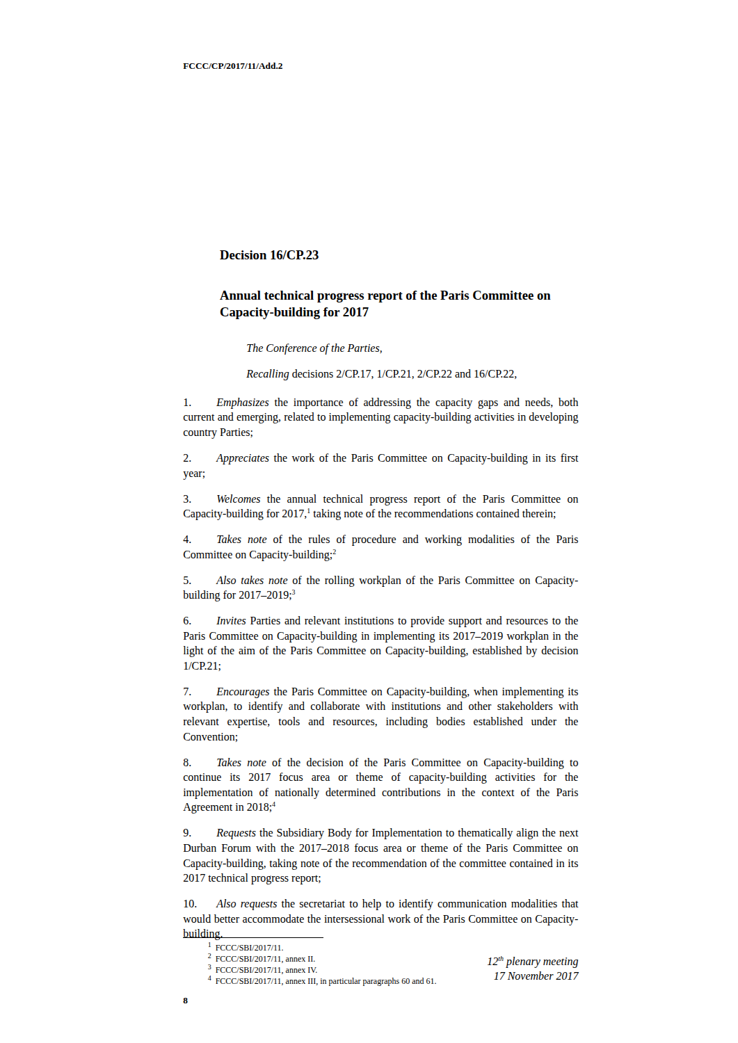FCCC/CP/2017/11/Add.2
Decision 16/CP.23
Annual technical progress report of the Paris Committee on Capacity-building for 2017
The Conference of the Parties,
Recalling decisions 2/CP.17, 1/CP.21, 2/CP.22 and 16/CP.22,
1. Emphasizes the importance of addressing the capacity gaps and needs, both current and emerging, related to implementing capacity-building activities in developing country Parties;
2. Appreciates the work of the Paris Committee on Capacity-building in its first year;
3. Welcomes the annual technical progress report of the Paris Committee on Capacity-building for 2017,1 taking note of the recommendations contained therein;
4. Takes note of the rules of procedure and working modalities of the Paris Committee on Capacity-building;2
5. Also takes note of the rolling workplan of the Paris Committee on Capacity-building for 2017–2019;3
6. Invites Parties and relevant institutions to provide support and resources to the Paris Committee on Capacity-building in implementing its 2017–2019 workplan in the light of the aim of the Paris Committee on Capacity-building, established by decision 1/CP.21;
7. Encourages the Paris Committee on Capacity-building, when implementing its workplan, to identify and collaborate with institutions and other stakeholders with relevant expertise, tools and resources, including bodies established under the Convention;
8. Takes note of the decision of the Paris Committee on Capacity-building to continue its 2017 focus area or theme of capacity-building activities for the implementation of nationally determined contributions in the context of the Paris Agreement in 2018;4
9. Requests the Subsidiary Body for Implementation to thematically align the next Durban Forum with the 2017–2018 focus area or theme of the Paris Committee on Capacity-building, taking note of the recommendation of the committee contained in its 2017 technical progress report;
10. Also requests the secretariat to help to identify communication modalities that would better accommodate the intersessional work of the Paris Committee on Capacity-building.
12th plenary meeting
17 November 2017
1 FCCC/SBI/2017/11.
2 FCCC/SBI/2017/11, annex II.
3 FCCC/SBI/2017/11, annex IV.
4 FCCC/SBI/2017/11, annex III, in particular paragraphs 60 and 61.
8